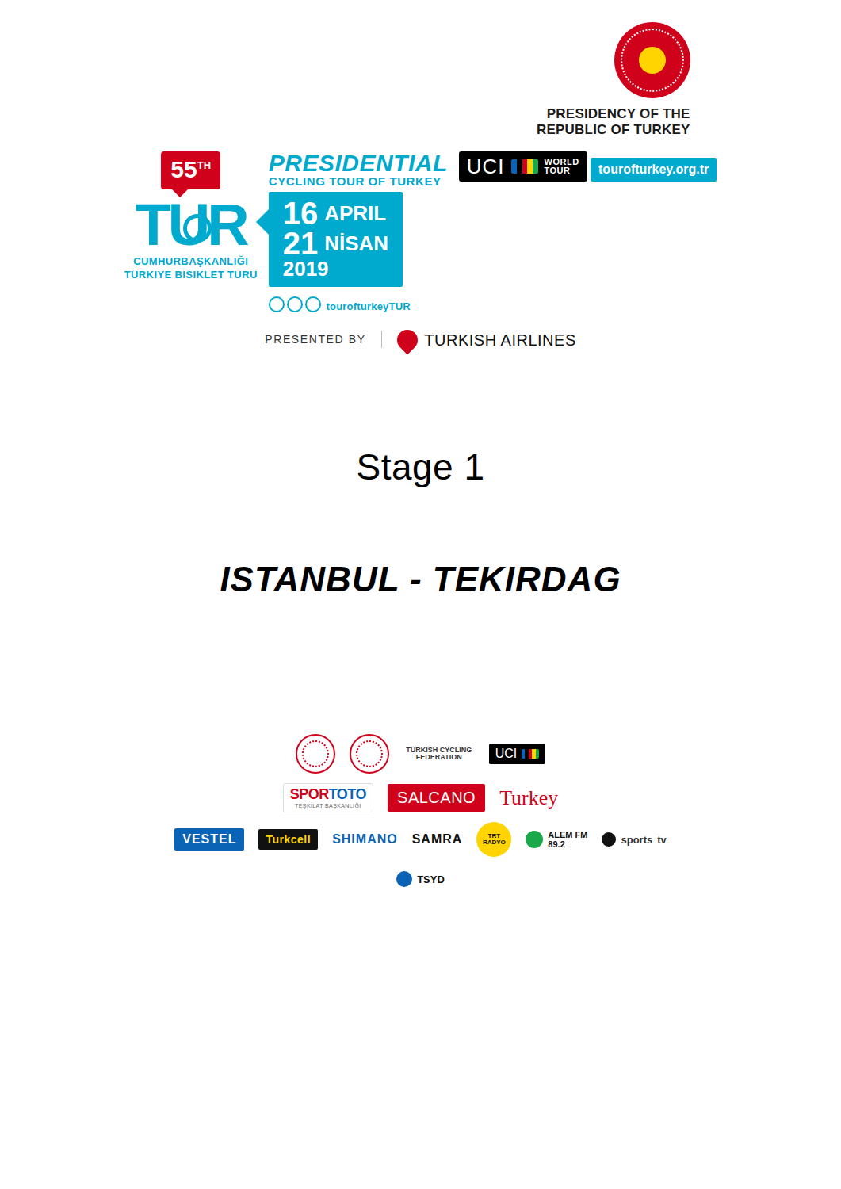Presidency of the
Republic of Turkey
55TH
TUR
Cumhurbaşkanlığı
Türkiye Bisiklet Turu
PRESIDENTIAL
Cycling Tour of Turkey
| 16 | APRIL |
| 21 | NİSAN |
| 2019 |
tourofturkeyTUR
UCI WORLD
TOUR
tourofturkey.org.tr
PRESENTED BY TURKISH AIRLINES
Stage 1
ISTANBUL - TEKIRDAG
TURKISH CYCLING FEDERATION UCI
SPOR TOTO
TEŞKİLAT BAŞKANLIĞI
SALCANO Turkey
VESTEL Turkcell SHIMANO SAMRA TRT
RADYO ALEM FM
89.2 sportstv TSYD